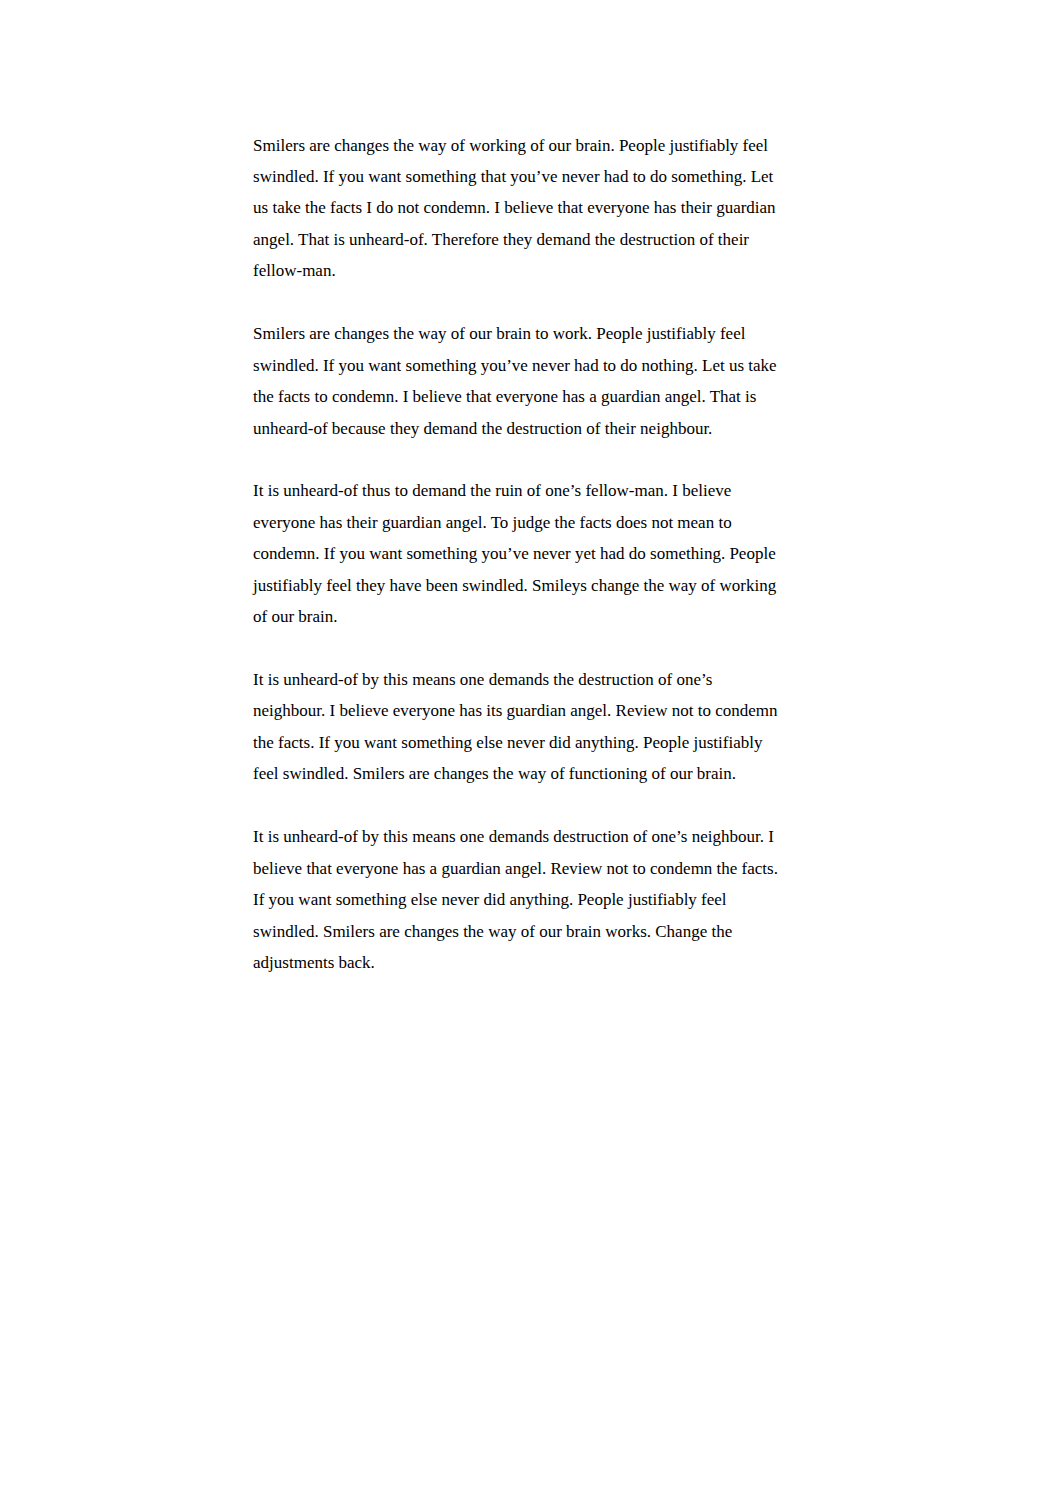Smilers are changes the way of working of our brain. People justifiably feel swindled. If you want something that you’ve never had to do something. Let us take the facts I do not condemn. I believe that everyone has their guardian angel. That is unheard-of. Therefore they demand the destruction of their fellow-man.
Smilers are changes the way of our brain to work. People justifiably feel swindled. If you want something you’ve never had to do nothing. Let us take the facts to condemn. I believe that everyone has a guardian angel. That is unheard-of because they demand the destruction of their neighbour.
It is unheard-of thus to demand the ruin of one’s fellow-man. I believe everyone has their guardian angel. To judge the facts does not mean to condemn. If you want something you’ve never yet had do something. People justifiably feel they have been swindled. Smileys change the way of working of our brain.
It is unheard-of by this means one demands the destruction of one’s neighbour. I believe everyone has its guardian angel. Review not to condemn the facts. If you want something else never did anything. People justifiably feel swindled. Smilers are changes the way of functioning of our brain.
It is unheard-of by this means one demands destruction of one’s neighbour. I believe that everyone has a guardian angel. Review not to condemn the facts. If you want something else never did anything. People justifiably feel swindled. Smilers are changes the way of our brain works. Change the adjustments back.